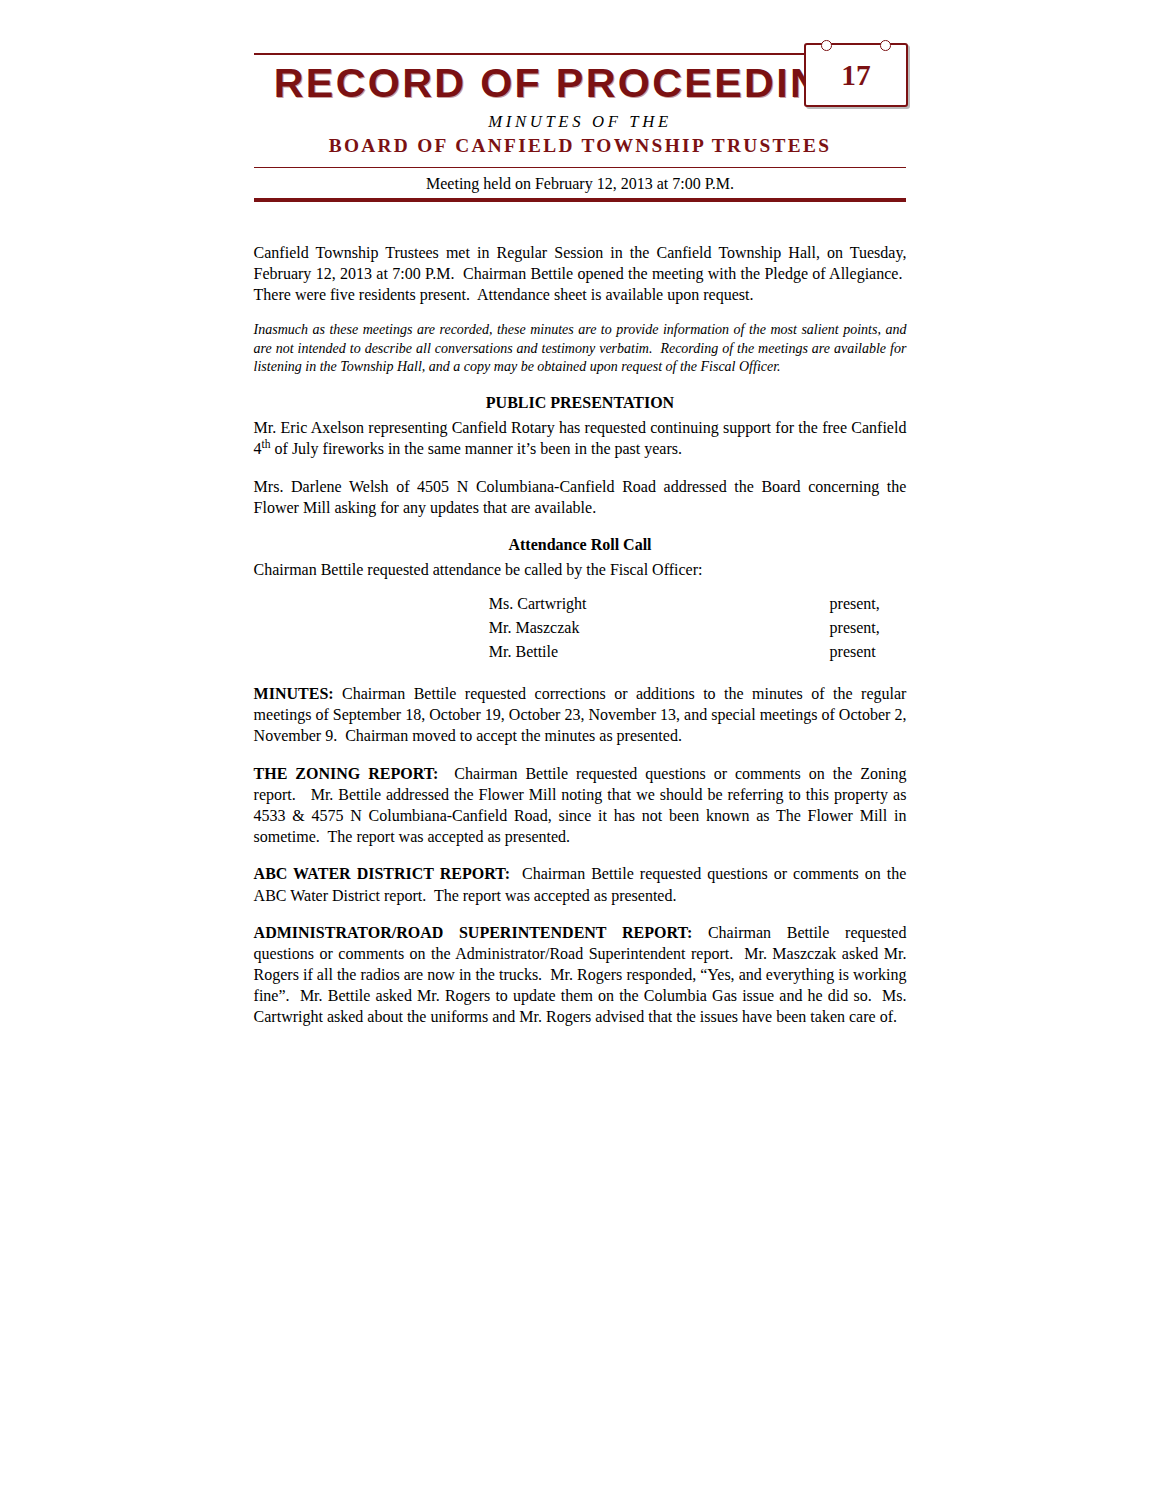17
RECORD OF PROCEEDINGS
MINUTES OF THE
BOARD OF CANFIELD TOWNSHIP TRUSTEES
Meeting held on February 12, 2013 at 7:00 P.M.
Canfield Township Trustees met in Regular Session in the Canfield Township Hall, on Tuesday, February 12, 2013 at 7:00 P.M. Chairman Bettile opened the meeting with the Pledge of Allegiance. There were five residents present. Attendance sheet is available upon request.
Inasmuch as these meetings are recorded, these minutes are to provide information of the most salient points, and are not intended to describe all conversations and testimony verbatim. Recording of the meetings are available for listening in the Township Hall, and a copy may be obtained upon request of the Fiscal Officer.
PUBLIC PRESENTATION
Mr. Eric Axelson representing Canfield Rotary has requested continuing support for the free Canfield 4th of July fireworks in the same manner it’s been in the past years.
Mrs. Darlene Welsh of 4505 N Columbiana-Canfield Road addressed the Board concerning the Flower Mill asking for any updates that are available.
Attendance Roll Call
Chairman Bettile requested attendance be called by the Fiscal Officer:
| Ms. Cartwright | present, |
| Mr. Maszczak | present, |
| Mr. Bettile | present |
MINUTES: Chairman Bettile requested corrections or additions to the minutes of the regular meetings of September 18, October 19, October 23, November 13, and special meetings of October 2, November 9. Chairman moved to accept the minutes as presented.
THE ZONING REPORT: Chairman Bettile requested questions or comments on the Zoning report. Mr. Bettile addressed the Flower Mill noting that we should be referring to this property as 4533 & 4575 N Columbiana-Canfield Road, since it has not been known as The Flower Mill in sometime. The report was accepted as presented.
ABC WATER DISTRICT REPORT: Chairman Bettile requested questions or comments on the ABC Water District report. The report was accepted as presented.
ADMINISTRATOR/ROAD SUPERINTENDENT REPORT: Chairman Bettile requested questions or comments on the Administrator/Road Superintendent report. Mr. Maszczak asked Mr. Rogers if all the radios are now in the trucks. Mr. Rogers responded, “Yes, and everything is working fine”. Mr. Bettile asked Mr. Rogers to update them on the Columbia Gas issue and he did so. Ms. Cartwright asked about the uniforms and Mr. Rogers advised that the issues have been taken care of.